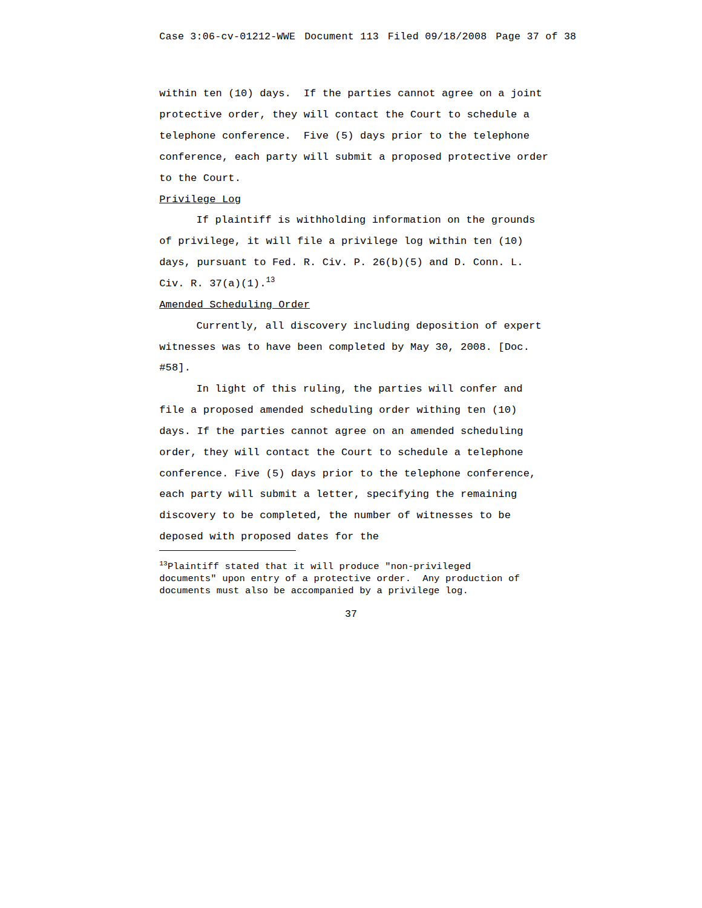Case 3:06-cv-01212-WWE Document 113 Filed 09/18/2008 Page 37 of 38
within ten (10) days. If the parties cannot agree on a joint protective order, they will contact the Court to schedule a telephone conference. Five (5) days prior to the telephone conference, each party will submit a proposed protective order to the Court.
Privilege Log
If plaintiff is withholding information on the grounds of privilege, it will file a privilege log within ten (10) days, pursuant to Fed. R. Civ. P. 26(b)(5) and D. Conn. L. Civ. R. 37(a)(1).13
Amended Scheduling Order
Currently, all discovery including deposition of expert witnesses was to have been completed by May 30, 2008. [Doc. #58].
In light of this ruling, the parties will confer and file a proposed amended scheduling order withing ten (10) days. If the parties cannot agree on an amended scheduling order, they will contact the Court to schedule a telephone conference. Five (5) days prior to the telephone conference, each party will submit a letter, specifying the remaining discovery to be completed, the number of witnesses to be deposed with proposed dates for the
13Plaintiff stated that it will produce "non-privileged
documents" upon entry of a protective order. Any production of
documents must also be accompanied by a privilege log.
37